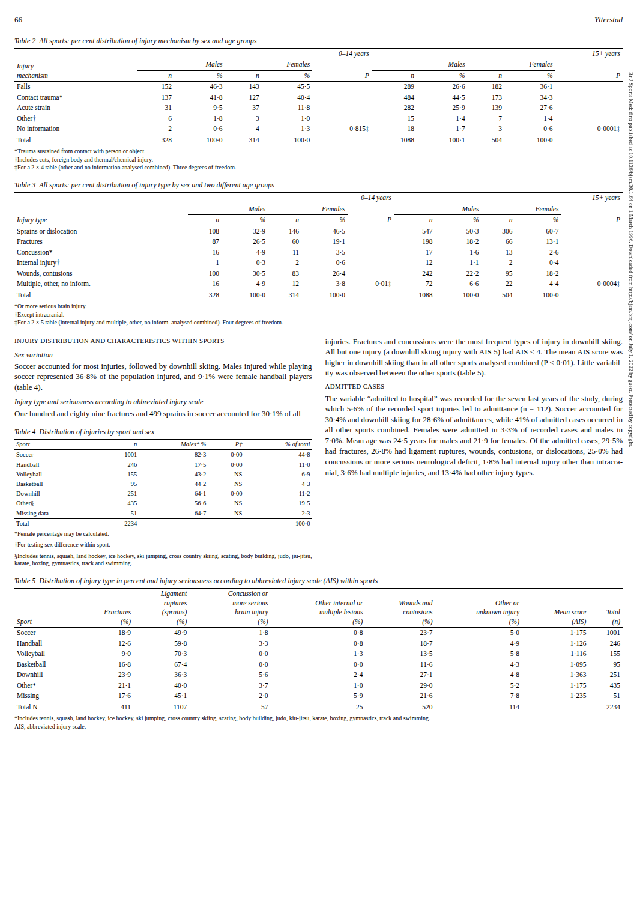66 Ytterstad
Br J Sports Med: first published as 10.1136/bjsm.30.1.64 on 1 March 1996. Downloaded from http://bjsm.bmj.com/ on July 1, 2022 by guest. Protected by copyright.
Table 2 All sports: per cent distribution of injury mechanism by sex and age groups
| Injury mechanism | 0–14 years | 15+ years |
| --- | --- | --- |
| Males | Females | P | Males | Females | P |
| n | % | n | % | n | % | n | % |
| Falls | 152 | 46·3 | 143 | 45·5 | | 289 | 26·6 | 182 | 36·1 | |
| Contact trauma* | 137 | 41·8 | 127 | 40·4 | | 484 | 44·5 | 173 | 34·3 | |
| Acute strain | 31 | 9·5 | 37 | 11·8 | | 282 | 25·9 | 139 | 27·6 | |
| Other † | 6 | 1·8 | 3 | 1·0 | | 15 | 1·4 | 7 | 1·4 | |
| No information | 2 | 0·6 | 4 | 1·3 | 0·815‡ | 18 | 1·7 | 3 | 0·6 | 0·0001‡ |
| Total | 328 | 100·0 | 314 | 100·0 | – | 1088 | 100·1 | 504 | 100·0 | – |
*Trauma sustained from contact with person or object.
†Includes cuts, foreign body and thermal/chemical injury.
‡For a 2 × 4 table (other and no information analysed combined). Three degrees of freedom.
Table 3 All sports: per cent distribution of injury type by sex and two different age groups
| Injury type | 0–14 years | 15+ years |
| --- | --- | --- |
| Males | Females | P | Males | Females | P |
| n | % | n | % | n | % | n | % |
| Sprains or dislocation | 108 | 32·9 | 146 | 46·5 | | 547 | 50·3 | 306 | 60·7 | |
| Fractures | 87 | 26·5 | 60 | 19·1 | | 198 | 18·2 | 66 | 13·1 | |
| Concussion* | 16 | 4·9 | 11 | 3·5 | | 17 | 1·6 | 13 | 2·6 | |
| Internal injury † | 1 | 0·3 | 2 | 0·6 | | 12 | 1·1 | 2 | 0·4 | |
| Wounds, contusions | 100 | 30·5 | 83 | 26·4 | | 242 | 22·2 | 95 | 18·2 | |
| Multiple, other, no inform. | 16 | 4·9 | 12 | 3·8 | 0·01‡ | 72 | 6·6 | 22 | 4·4 | 0·0004‡ |
| Total | 328 | 100·0 | 314 | 100·0 | – | 1088 | 100·0 | 504 | 100·0 | – |
*Or more serious brain injury.
†Except intracranial.
‡For a 2 × 5 table (internal injury and multiple, other, no inform. analysed combined). Four degrees of freedom.
Injury distribution and characteristics within sports
Sex variation
Soccer accounted for most injuries, followed by downhill skiing. Males injured while playing soccer represented 36·8% of the population injured, and 9·1% were female handball players (table 4).
Injury type and seriousness according to abbreviated injury scale
One hundred and eighty nine fractures and 499 sprains in soccer accounted for 30·1% of all
Table 4 Distribution of injuries by sport and sex
| Sport | n | Males* % | P † | % of total |
| --- | --- | --- | --- | --- |
| Soccer | 1001 | 82·3 | 0·00 | 44·8 |
| Handball | 246 | 17·5 | 0·00 | 11·0 |
| Volleyball | 155 | 43·2 | NS | 6·9 |
| Basketball | 95 | 44·2 | NS | 4·3 |
| Downhill | 251 | 64·1 | 0·00 | 11·2 |
| Other§ | 435 | 56·6 | NS | 19·5 |
| Missing data | 51 | 64·7 | NS | 2·3 |
| Total | 2234 | – | – | 100·0 |
*Female percentage may be calculated.
†For testing sex difference within sport.
§Includes tennis, squash, land hockey, ice hockey, ski jumping, cross country skiing, scating, body building, judo, jiu-jitsu, karate, boxing, gymnastics, track and swimming.
injuries. Fractures and concussions were the most frequent types of injury in downhill skiing. All but one injury (a downhill skiing injury with AIS 5) had AIS < 4. The mean AIS score was higher in downhill skiing than in all other sports analysed combined (P < 0·01). Little variability was observed between the other sports (table 5).
Admitted cases
The variable “admitted to hospital” was recorded for the seven last years of the study, during which 5·6% of the recorded sport injuries led to admittance (n = 112). Soccer accounted for 30·4% and downhill skiing for 28·6% of admittances, while 41% of admitted cases occurred in all other sports combined. Females were admitted in 3·3% of recorded cases and males in 7·0%. Mean age was 24·5 years for males and 21·9 for females. Of the admitted cases, 29·5% had fractures, 26·8% had ligament ruptures, wounds, contusions, or dislocations, 25·0% had concussions or more serious neurological deficit, 1·8% had internal injury other than intracranial, 3·6% had multiple injuries, and 13·4% had other injury types.
Table 5 Distribution of injury type in percent and injury seriousness according to abbreviated injury scale (AIS) within sports
| Sport | Fractures (%) | Ligament ruptures (sprains) (%) | Concussion or more serious brain injury (%) | Other internal or multiple lesions (%) | Wounds and contusions (%) | Other or unknown injury (%) | Mean score (AIS) | Total (n) |
| --- | --- | --- | --- | --- | --- | --- | --- | --- |
| Soccer | 18·9 | 49·9 | 1·8 | 0·8 | 23·7 | 5·0 | 1·175 | 1001 |
| Handball | 12·6 | 59·8 | 3·3 | 0·8 | 18·7 | 4·9 | 1·126 | 246 |
| Volleyball | 9·0 | 70·3 | 0·0 | 1·3 | 13·5 | 5·8 | 1·116 | 155 |
| Basketball | 16·8 | 67·4 | 0·0 | 0·0 | 11·6 | 4·3 | 1·095 | 95 |
| Downhill | 23·9 | 36·3 | 5·6 | 2·4 | 27·1 | 4·8 | 1·363 | 251 |
| Other* | 21·1 | 40·0 | 3·7 | 1·0 | 29·0 | 5·2 | 1·175 | 435 |
| Missing | 17·6 | 45·1 | 2·0 | 5·9 | 21·6 | 7·8 | 1·235 | 51 |
| Total N | 411 | 1107 | 57 | 25 | 520 | 114 | – | 2234 |
*Includes tennis, squash, land hockey, ice hockey, ski jumping, cross country skiing, scating, body building, judo, kiu-jitsu, karate, boxing, gymnastics, track and swimming.
AIS, abbreviated injury scale.